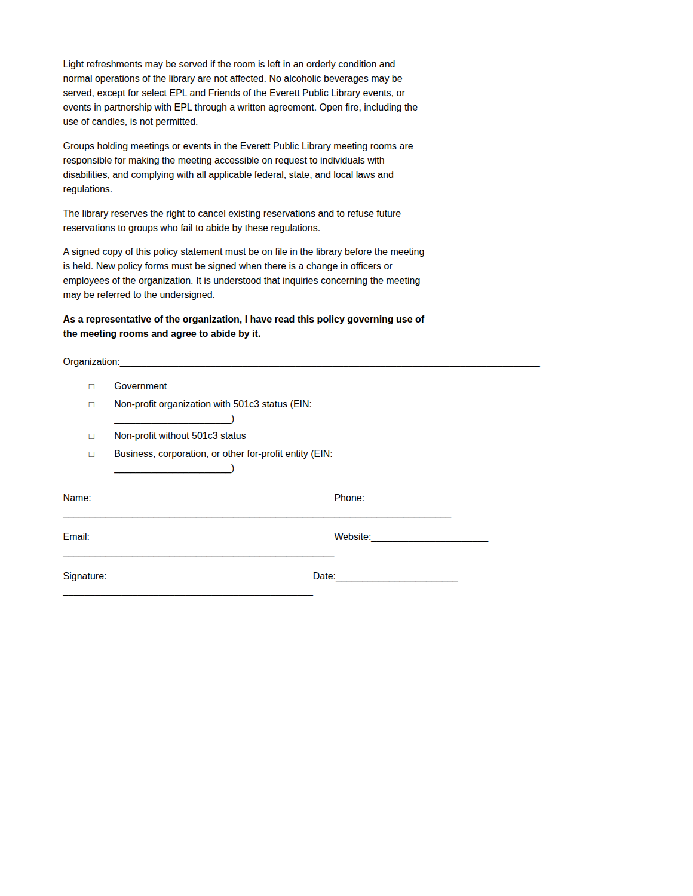Light refreshments may be served if the room is left in an orderly condition and normal operations of the library are not affected. No alcoholic beverages may be served, except for select EPL and Friends of the Everett Public Library events, or events in partnership with EPL through a written agreement. Open fire, including the use of candles, is not permitted.
Groups holding meetings or events in the Everett Public Library meeting rooms are responsible for making the meeting accessible on request to individuals with disabilities, and complying with all applicable federal, state, and local laws and regulations.
The library reserves the right to cancel existing reservations and to refuse future reservations to groups who fail to abide by these regulations.
A signed copy of this policy statement must be on file in the library before the meeting is held. New policy forms must be signed when there is a change in officers or employees of the organization. It is understood that inquiries concerning the meeting may be referred to the undersigned.
As a representative of the organization, I have read this policy governing use of the meeting rooms and agree to abide by it.
Organization:_______________________________________________________________________________
Government
Non-profit organization with 501c3 status (EIN: ______________________)
Non-profit without 501c3 status
Business, corporation, or other for-profit entity (EIN: ______________________)
Name: ___________________________________________________
Phone: ______________________
Email: ___________________________________________________
Website:______________________
Signature: _______________________________________________
Date:_______________________